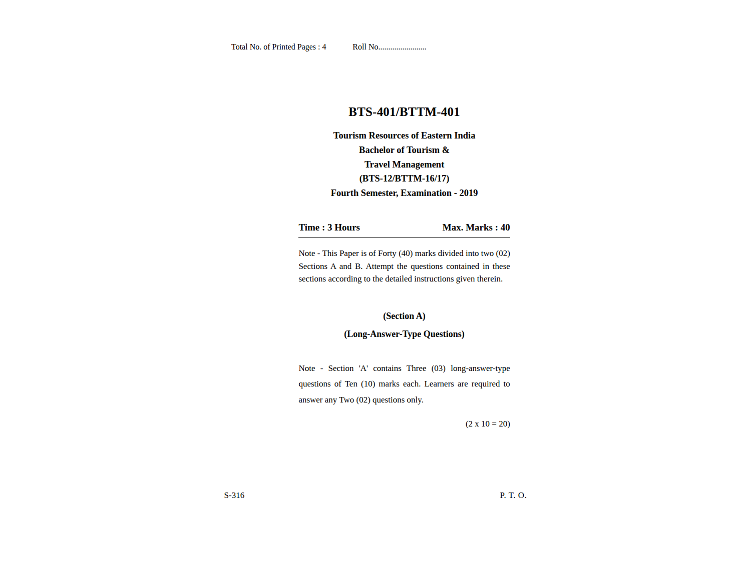Total No. of Printed Pages : 4 Roll No........................
BTS-401/BTTM-401
Tourism Resources of Eastern India
Bachelor of Tourism &
Travel Management
(BTS-12/BTTM-16/17)
Fourth Semester, Examination - 2019
Time : 3 Hours Max. Marks : 40
Note - This Paper is of Forty (40) marks divided into two (02) Sections A and B. Attempt the questions contained in these sections according to the detailed instructions given therein.
(Section A)
(Long-Answer-Type Questions)
Note - Section 'A' contains Three (03) long-answer-type questions of Ten (10) marks each. Learners are required to answer any Two (02) questions only.
(2 x 10 = 20)
S-316 P. T. O.